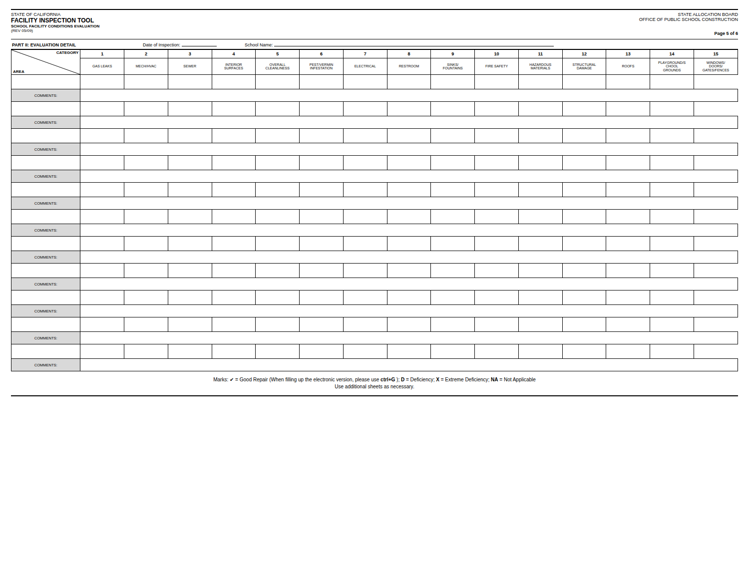STATE OF CALIFORNIA
FACILITY INSPECTION TOOL
SCHOOL FACILITY CONDITIONS EVALUATION
(REV 05/09)
STATE ALLOCATION BOARD
OFFICE OF PUBLIC SCHOOL CONSTRUCTION
Page 5 of 6
| PART II: EVALUATION DETAIL | Date of Inspection: | School Name: |
| CATEGORY AREA | 1 | 2 | 3 | 4 | 5 | 6 | 7 | 8 | 9 | 10 | 11 | 12 | 13 | 14 | 15 |
| --- | --- | --- | --- | --- | --- | --- | --- | --- | --- | --- | --- | --- | --- | --- | --- |
| GAS LEAKS | MECH/HVAC | SEWER | INTERIOR SURFACES | OVERALL CLEANLINESS | PEST/VERMIN INFESTATION | ELECTRICAL | RESTROOM | SINKS/ FOUNTAINS | FIRE SAFETY | HAZARDOUS MATERIALS | STRUCTURAL DAMAGE | ROOFS | PLAYGROUND/S CHOOL GROUNDS | WINDOWS/ DOORS/ GATES/FENCES |
| COMMENTS: | |
| COMMENTS: | |
| COMMENTS: | |
| COMMENTS: | |
| COMMENTS: | |
| COMMENTS: | |
| COMMENTS: | |
| COMMENTS: | |
| COMMENTS: | |
| COMMENTS: | |
| COMMENTS: | |
Marks: ✔ = Good Repair (When filling up the electronic version, please use ctrl+G ); D = Deficiency; X = Extreme Deficiency; NA = Not Applicable
Use additional sheets as necessary.